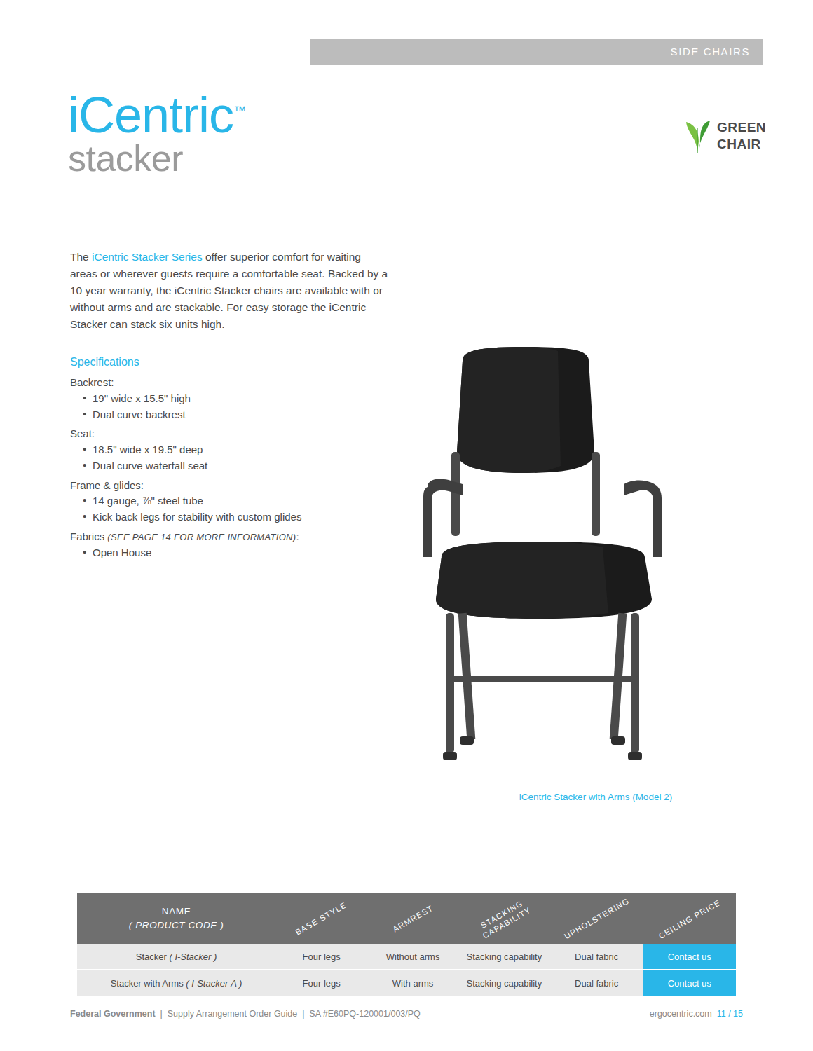SIDE CHAIRS
iCentric™
stacker
GREEN
CHAIR
The iCentric Stacker Series offer superior comfort for waiting areas or wherever guests require a comfortable seat. Backed by a 10 year warranty, the iCentric Stacker chairs are available with or without arms and are stackable. For easy storage the iCentric Stacker can stack six units high.
Specifications
Backrest:
19" wide x 15.5" high
Dual curve backrest
Seat:
18.5" wide x 19.5" deep
Dual curve waterfall seat
Frame & glides:
14 gauge, ⅞" steel tube
Kick back legs for stability with custom glides
Fabrics (SEE PAGE 14 FOR MORE INFORMATION):
Open House
iCentric Stacker with Arms (Model 2)
| NAME ( PRODUCT CODE ) | BASE STYLE | ARMREST | STACKING CAPABILITY | UPHOLSTERING | CEILING PRICE |
| --- | --- | --- | --- | --- | --- |
| Stacker ( I-Stacker ) | Four legs | Without arms | Stacking capability | Dual fabric | Contact us |
| Stacker with Arms ( I-Stacker-A ) | Four legs | With arms | Stacking capability | Dual fabric | Contact us |
Federal Government | Supply Arrangement Order Guide | SA #E60PQ-120001/003/PQ ergocentric.com 11 / 15